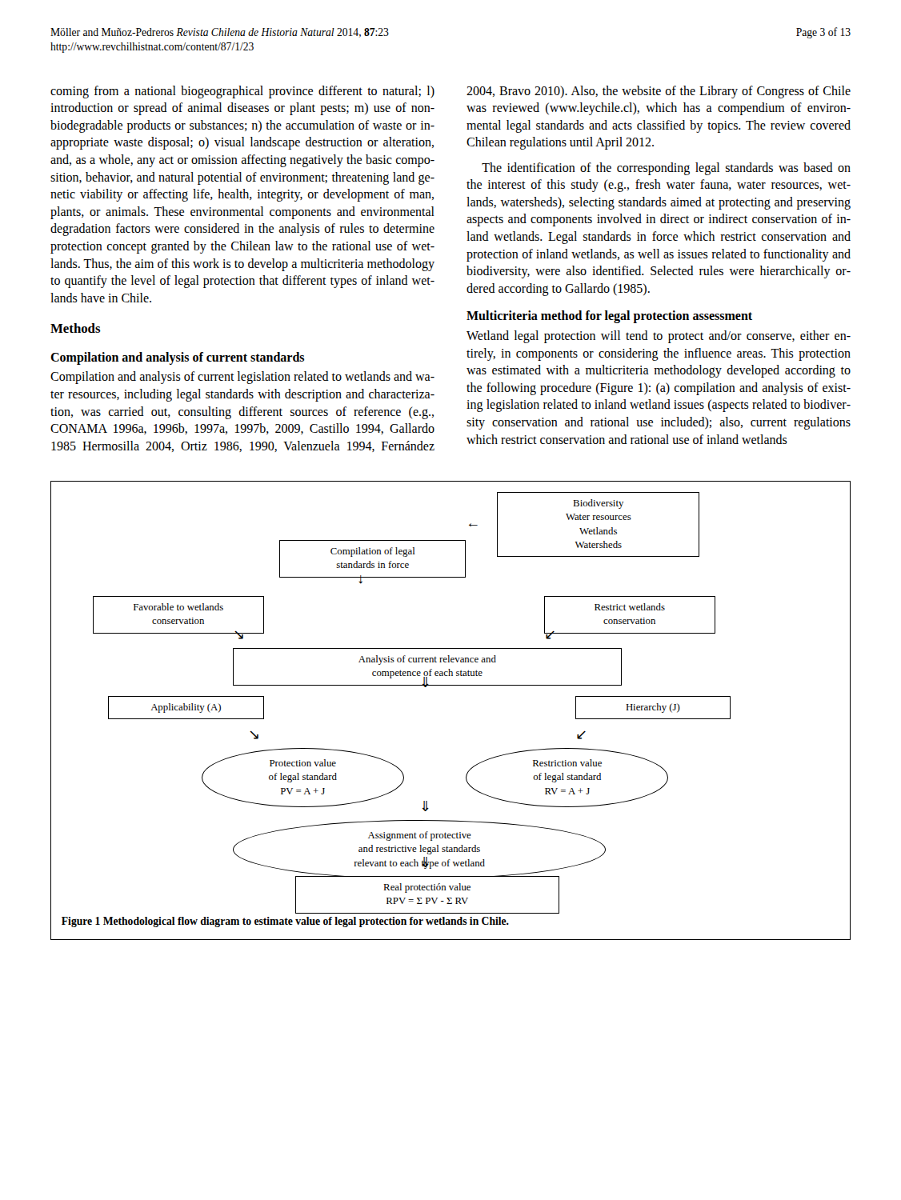Möller and Muñoz-Pedreros Revista Chilena de Historia Natural 2014, 87:23
http://www.revchilhistnat.com/content/87/1/23
Page 3 of 13
coming from a national biogeographical province different to natural; l) introduction or spread of animal diseases or plant pests; m) use of non-biodegradable products or substances; n) the accumulation of waste or inappropriate waste disposal; o) visual landscape destruction or alteration, and, as a whole, any act or omission affecting negatively the basic composition, behavior, and natural potential of environment; threatening land genetic viability or affecting life, health, integrity, or development of man, plants, or animals. These environmental components and environmental degradation factors were considered in the analysis of rules to determine protection concept granted by the Chilean law to the rational use of wetlands. Thus, the aim of this work is to develop a multicriteria methodology to quantify the level of legal protection that different types of inland wetlands have in Chile.
Methods
Compilation and analysis of current standards
Compilation and analysis of current legislation related to wetlands and water resources, including legal standards with description and characterization, was carried out, consulting different sources of reference (e.g., CONAMA 1996a, 1996b, 1997a, 1997b, 2009, Castillo 1994, Gallardo 1985 Hermosilla 2004, Ortiz 1986, 1990, Valenzuela 1994, Fernández 2004, Bravo 2010). Also, the website of the Library of Congress of Chile was reviewed (www.leychile.cl), which has a compendium of environmental legal standards and acts classified by topics. The review covered Chilean regulations until April 2012.
The identification of the corresponding legal standards was based on the interest of this study (e.g., fresh water fauna, water resources, wetlands, watersheds), selecting standards aimed at protecting and preserving aspects and components involved in direct or indirect conservation of inland wetlands. Legal standards in force which restrict conservation and protection of inland wetlands, as well as issues related to functionality and biodiversity, were also identified. Selected rules were hierarchically ordered according to Gallardo (1985).
Multicriteria method for legal protection assessment
Wetland legal protection will tend to protect and/or conserve, either entirely, in components or considering the influence areas. This protection was estimated with a multicriteria methodology developed according to the following procedure (Figure 1): (a) compilation and analysis of existing legislation related to inland wetland issues (aspects related to biodiversity conservation and rational use included); also, current regulations which restrict conservation and rational use of inland wetlands
Biodiversity
Water resources
Wetlands
Watersheds
Compilation of legal
standards in force
Favorable to wetlands
conservation
Restrict wetlands
conservation
Analysis of current relevance and
competence of each statute
Applicability (A)
Hierarchy (J)
Protection value
of legal standard
PV = A + J
Restriction value
of legal standard
RV = A + J
Assignment of protective
and restrictive legal standards
relevant to each type of wetland
Real protectión value
RPV = Σ PV - Σ RV
←
↓
↘
↙
⇓
↘
↙
⇓
⇓
Figure 1 Methodological flow diagram to estimate value of legal protection for wetlands in Chile.